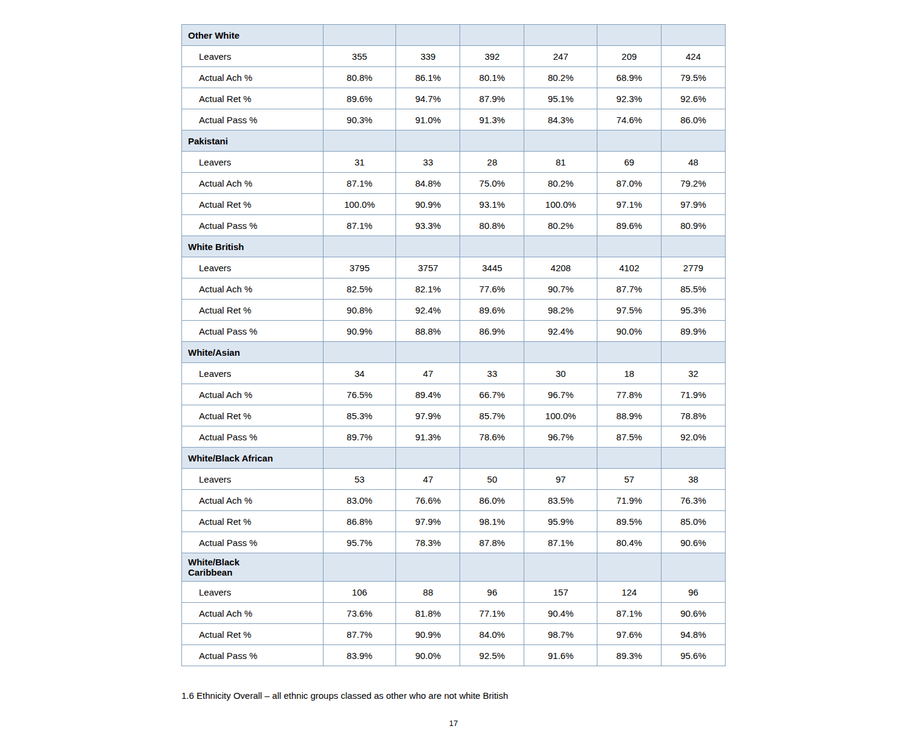| Other White | | | | | | |
| Leavers | 355 | 339 | 392 | 247 | 209 | 424 |
| Actual Ach % | 80.8% | 86.1% | 80.1% | 80.2% | 68.9% | 79.5% |
| Actual Ret % | 89.6% | 94.7% | 87.9% | 95.1% | 92.3% | 92.6% |
| Actual Pass % | 90.3% | 91.0% | 91.3% | 84.3% | 74.6% | 86.0% |
| Pakistani | | | | | | |
| Leavers | 31 | 33 | 28 | 81 | 69 | 48 |
| Actual Ach % | 87.1% | 84.8% | 75.0% | 80.2% | 87.0% | 79.2% |
| Actual Ret % | 100.0% | 90.9% | 93.1% | 100.0% | 97.1% | 97.9% |
| Actual Pass % | 87.1% | 93.3% | 80.8% | 80.2% | 89.6% | 80.9% |
| White British | | | | | | |
| Leavers | 3795 | 3757 | 3445 | 4208 | 4102 | 2779 |
| Actual Ach % | 82.5% | 82.1% | 77.6% | 90.7% | 87.7% | 85.5% |
| Actual Ret % | 90.8% | 92.4% | 89.6% | 98.2% | 97.5% | 95.3% |
| Actual Pass % | 90.9% | 88.8% | 86.9% | 92.4% | 90.0% | 89.9% |
| White/Asian | | | | | | |
| Leavers | 34 | 47 | 33 | 30 | 18 | 32 |
| Actual Ach % | 76.5% | 89.4% | 66.7% | 96.7% | 77.8% | 71.9% |
| Actual Ret % | 85.3% | 97.9% | 85.7% | 100.0% | 88.9% | 78.8% |
| Actual Pass % | 89.7% | 91.3% | 78.6% | 96.7% | 87.5% | 92.0% |
| White/Black African | | | | | | |
| Leavers | 53 | 47 | 50 | 97 | 57 | 38 |
| Actual Ach % | 83.0% | 76.6% | 86.0% | 83.5% | 71.9% | 76.3% |
| Actual Ret % | 86.8% | 97.9% | 98.1% | 95.9% | 89.5% | 85.0% |
| Actual Pass % | 95.7% | 78.3% | 87.8% | 87.1% | 80.4% | 90.6% |
| White/Black Caribbean | | | | | | |
| Leavers | 106 | 88 | 96 | 157 | 124 | 96 |
| Actual Ach % | 73.6% | 81.8% | 77.1% | 90.4% | 87.1% | 90.6% |
| Actual Ret % | 87.7% | 90.9% | 84.0% | 98.7% | 97.6% | 94.8% |
| Actual Pass % | 83.9% | 90.0% | 92.5% | 91.6% | 89.3% | 95.6% |
1.6 Ethnicity Overall – all ethnic groups classed as other who are not white British
17